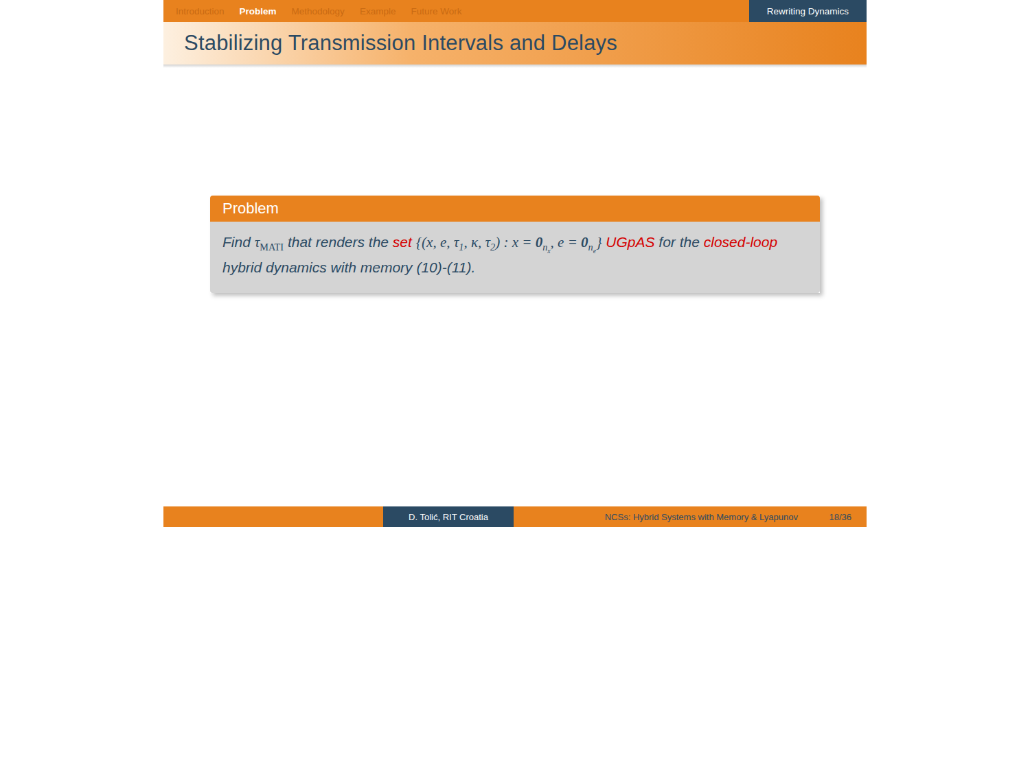Introduction Problem Methodology Example Future Work
Rewriting Dynamics
Stabilizing Transmission Intervals and Delays
Problem
Find τMATI that renders the set {(x, e, τ1, κ, τ2) : x = 0nx, e = 0ne} UGpAS for the closed-loop hybrid dynamics with memory (10)-(11).
D. Tolić, RIT Croatia
NCSs: Hybrid Systems with Memory & Lyapunov 18/36